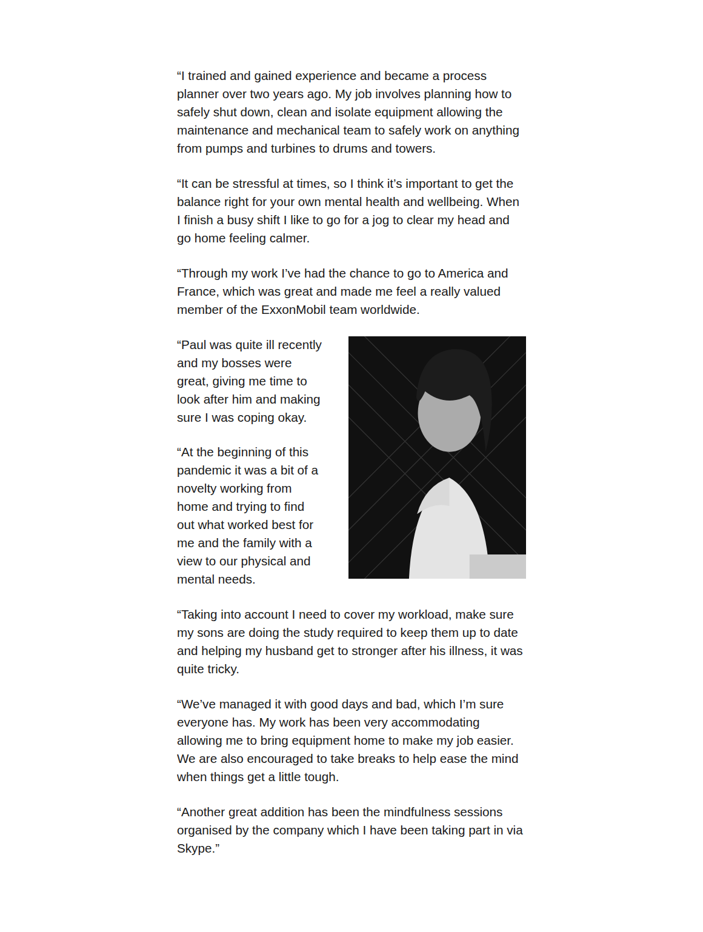“I trained and gained experience and became a process planner over two years ago. My job involves planning how to safely shut down, clean and isolate equipment allowing the maintenance and mechanical team to safely work on anything from pumps and turbines to drums and towers.
“It can be stressful at times, so I think it’s important to get the balance right for your own mental health and wellbeing. When I finish a busy shift I like to go for a jog to clear my head and go home feeling calmer.
“Through my work I’ve had the chance to go to America and France, which was great and made me feel a really valued member of the ExxonMobil team worldwide.
“Paul was quite ill recently and my bosses were great, giving me time to look after him and making sure I was coping okay.
“At the beginning of this pandemic it was a bit of a novelty working from home and trying to find out what worked best for me and the family with a view to our physical and mental needs.
“Taking into account I need to cover my workload, make sure my sons are doing the study required to keep them up to date and helping my husband get to stronger after his illness, it was quite tricky.
“We’ve managed it with good days and bad, which I’m sure everyone has. My work has been very accommodating allowing me to bring equipment home to make my job easier. We are also encouraged to take breaks to help ease the mind when things get a little tough.
“Another great addition has been the mindfulness sessions organised by the company which I have been taking part in via Skype.”